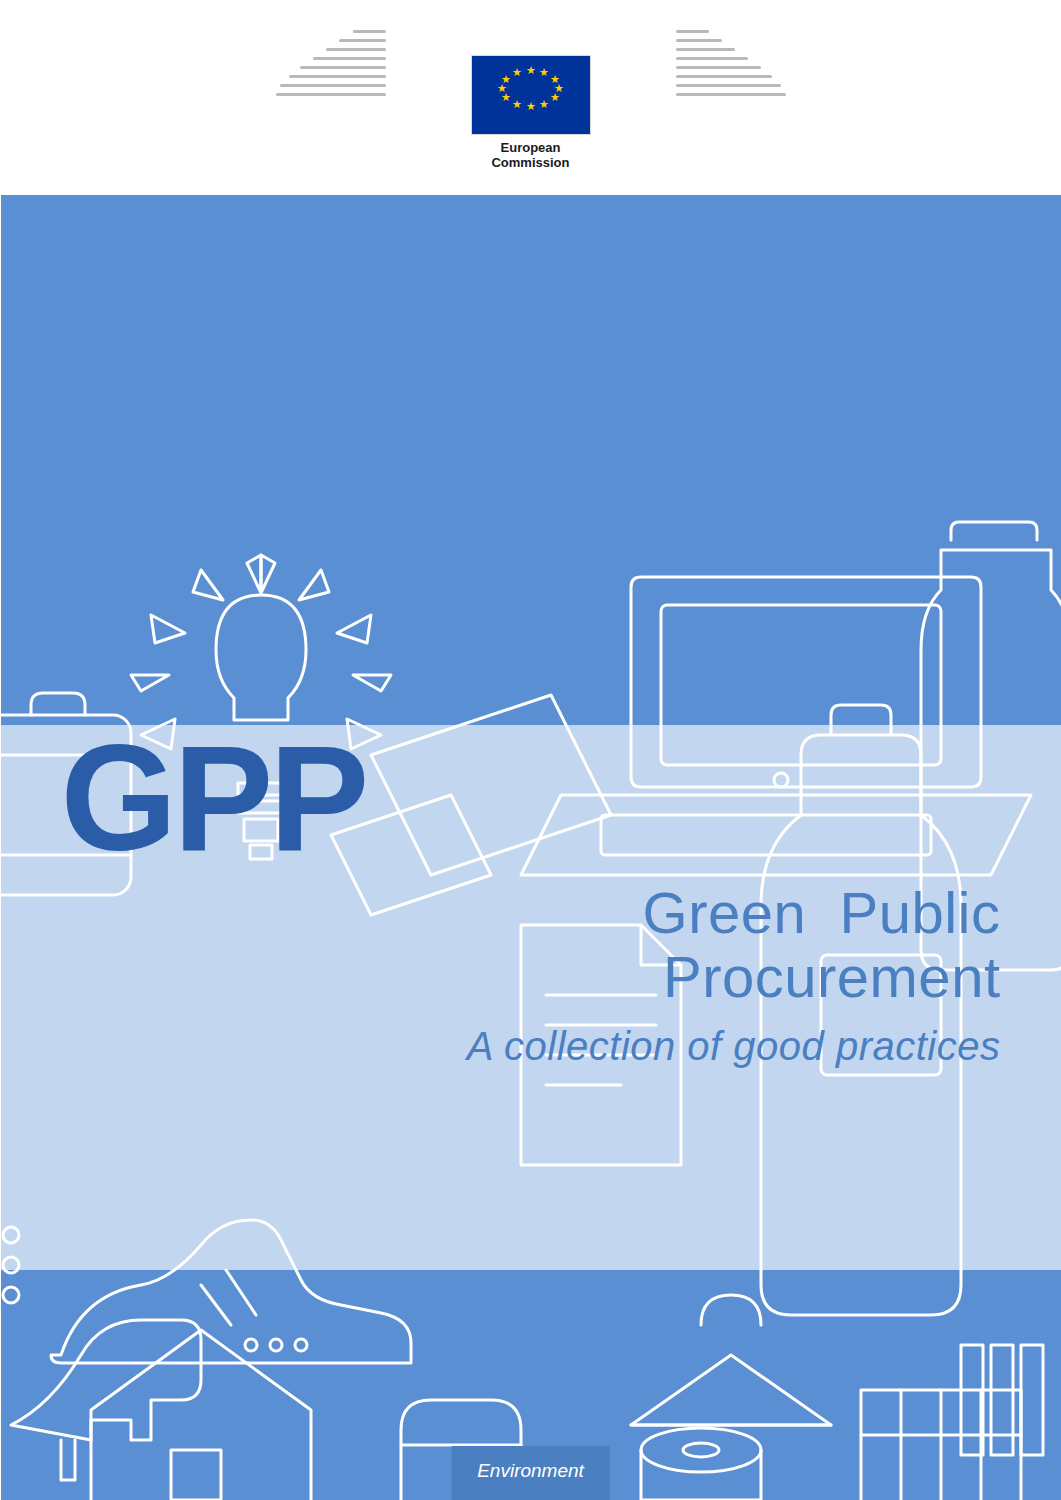★ ★ ★ ★ ★ ★ ★ ★ ★ ★ ★ ★
European
Commission
GPP
Green Public Procurement
A collection of good practices
Environment